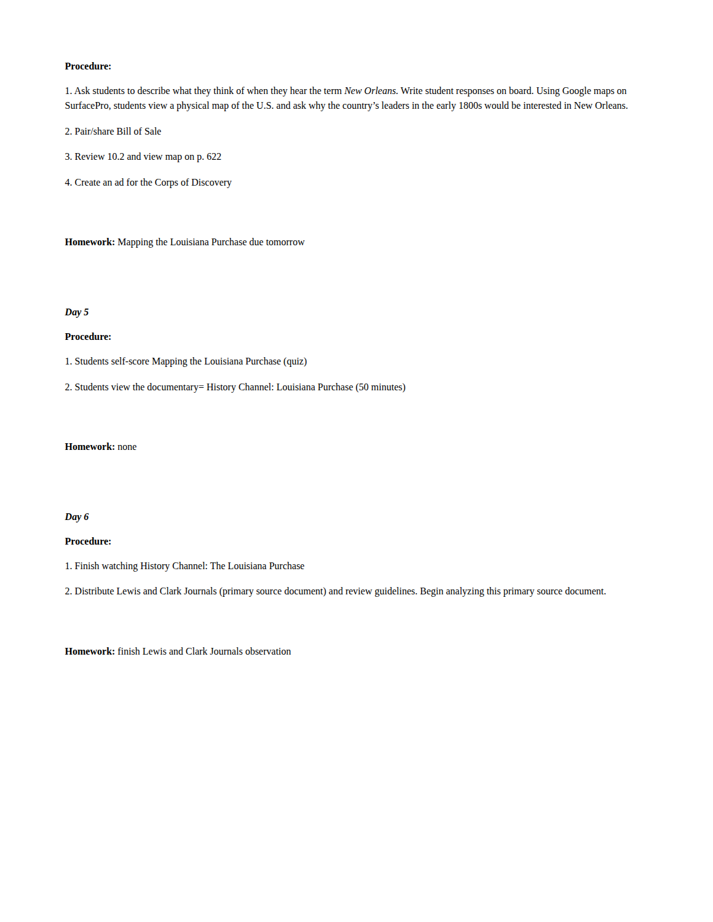Procedure:
1. Ask students to describe what they think of when they hear the term New Orleans. Write student responses on board. Using Google maps on SurfacePro, students view a physical map of the U.S. and ask why the country’s leaders in the early 1800s would be interested in New Orleans.
2. Pair/share Bill of Sale
3. Review 10.2 and view map on p. 622
4. Create an ad for the Corps of Discovery
Homework: Mapping the Louisiana Purchase due tomorrow
Day 5
Procedure:
1. Students self-score Mapping the Louisiana Purchase (quiz)
2. Students view the documentary= History Channel: Louisiana Purchase (50 minutes)
Homework: none
Day 6
Procedure:
1. Finish watching History Channel: The Louisiana Purchase
2. Distribute Lewis and Clark Journals (primary source document) and review guidelines. Begin analyzing this primary source document.
Homework: finish Lewis and Clark Journals observation